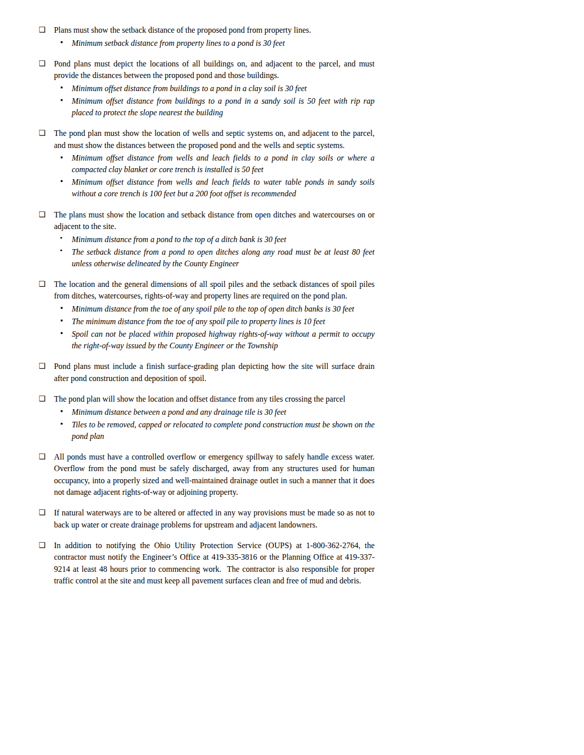Plans must show the setback distance of the proposed pond from property lines.
Minimum setback distance from property lines to a pond is 30 feet
Pond plans must depict the locations of all buildings on, and adjacent to the parcel, and must provide the distances between the proposed pond and those buildings.
Minimum offset distance from buildings to a pond in a clay soil is 30 feet
Minimum offset distance from buildings to a pond in a sandy soil is 50 feet with rip rap placed to protect the slope nearest the building
The pond plan must show the location of wells and septic systems on, and adjacent to the parcel, and must show the distances between the proposed pond and the wells and septic systems.
Minimum offset distance from wells and leach fields to a pond in clay soils or where a compacted clay blanket or core trench is installed is 50 feet
Minimum offset distance from wells and leach fields to water table ponds in sandy soils without a core trench is 100 feet but a 200 foot offset is recommended
The plans must show the location and setback distance from open ditches and watercourses on or adjacent to the site.
Minimum distance from a pond to the top of a ditch bank is 30 feet
The setback distance from a pond to open ditches along any road must be at least 80 feet unless otherwise delineated by the County Engineer
The location and the general dimensions of all spoil piles and the setback distances of spoil piles from ditches, watercourses, rights-of-way and property lines are required on the pond plan.
Minimum distance from the toe of any spoil pile to the top of open ditch banks is 30 feet
The minimum distance from the toe of any spoil pile to property lines is 10 feet
Spoil can not be placed within proposed highway rights-of-way without a permit to occupy the right-of-way issued by the County Engineer or the Township
Pond plans must include a finish surface-grading plan depicting how the site will surface drain after pond construction and deposition of spoil.
The pond plan will show the location and offset distance from any tiles crossing the parcel
Minimum distance between a pond and any drainage tile is 30 feet
Tiles to be removed, capped or relocated to complete pond construction must be shown on the pond plan
All ponds must have a controlled overflow or emergency spillway to safely handle excess water. Overflow from the pond must be safely discharged, away from any structures used for human occupancy, into a properly sized and well-maintained drainage outlet in such a manner that it does not damage adjacent rights-of-way or adjoining property.
If natural waterways are to be altered or affected in any way provisions must be made so as not to back up water or create drainage problems for upstream and adjacent landowners.
In addition to notifying the Ohio Utility Protection Service (OUPS) at 1-800-362-2764, the contractor must notify the Engineer’s Office at 419-335-3816 or the Planning Office at 419-337-9214 at least 48 hours prior to commencing work. The contractor is also responsible for proper traffic control at the site and must keep all pavement surfaces clean and free of mud and debris.